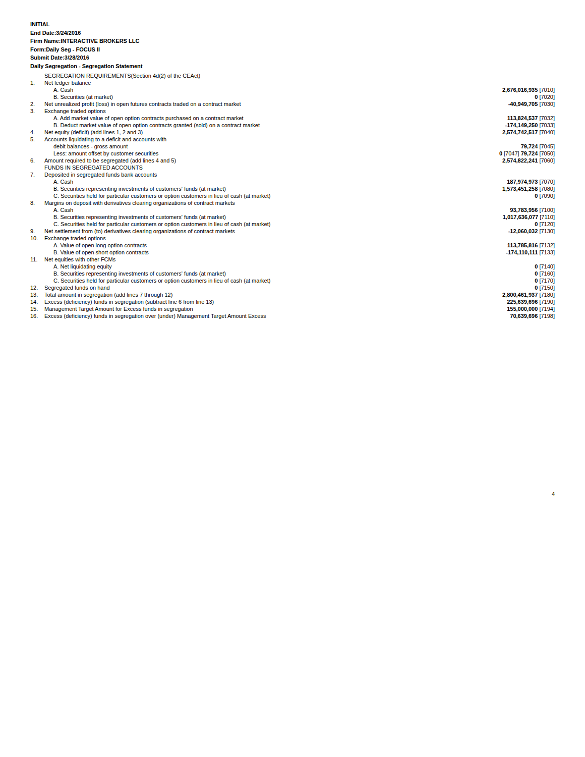INITIAL
End Date:3/24/2016
Firm Name:INTERACTIVE BROKERS LLC
Form:Daily Seg - FOCUS II
Submit Date:3/28/2016
Daily Segregation - Segregation Statement
| | SEGREGATION REQUIREMENTS(Section 4d(2) of the CEAct) | |
| 1. | Net ledger balance | |
| | A. Cash | 2,676,016,935 [7010] |
| | B. Securities (at market) | 0 [7020] |
| 2. | Net unrealized profit (loss) in open futures contracts traded on a contract market | -40,949,705 [7030] |
| 3. | Exchange traded options | |
| | A. Add market value of open option contracts purchased on a contract market | 113,824,537 [7032] |
| | B. Deduct market value of open option contracts granted (sold) on a contract market | -174,149,250 [7033] |
| 4. | Net equity (deficit) (add lines 1, 2 and 3) | 2,574,742,517 [7040] |
| 5. | Accounts liquidating to a deficit and accounts with | |
| | debit balances - gross amount | 79,724 [7045] |
| | Less: amount offset by customer securities | 0 [7047] 79,724 [7050] |
| 6. | Amount required to be segregated (add lines 4 and 5) | 2,574,822,241 [7060] |
| | FUNDS IN SEGREGATED ACCOUNTS | |
| 7. | Deposited in segregated funds bank accounts | |
| | A. Cash | 187,974,973 [7070] |
| | B. Securities representing investments of customers' funds (at market) | 1,573,451,258 [7080] |
| | C. Securities held for particular customers or option customers in lieu of cash (at market) | 0 [7090] |
| 8. | Margins on deposit with derivatives clearing organizations of contract markets | |
| | A. Cash | 93,783,956 [7100] |
| | B. Securities representing investments of customers' funds (at market) | 1,017,636,077 [7110] |
| | C. Securities held for particular customers or option customers in lieu of cash (at market) | 0 [7120] |
| 9. | Net settlement from (to) derivatives clearing organizations of contract markets | -12,060,032 [7130] |
| 10. | Exchange traded options | |
| | A. Value of open long option contracts | 113,785,816 [7132] |
| | B. Value of open short option contracts | -174,110,111 [7133] |
| 11. | Net equities with other FCMs | |
| | A. Net liquidating equity | 0 [7140] |
| | B. Securities representing investments of customers' funds (at market) | 0 [7160] |
| | C. Securities held for particular customers or option customers in lieu of cash (at market) | 0 [7170] |
| 12. | Segregated funds on hand | 0 [7150] |
| 13. | Total amount in segregation (add lines 7 through 12) | 2,800,461,937 [7180] |
| 14. | Excess (deficiency) funds in segregation (subtract line 6 from line 13) | 225,639,696 [7190] |
| 15. | Management Target Amount for Excess funds in segregation | 155,000,000 [7194] |
| 16. | Excess (deficiency) funds in segregation over (under) Management Target Amount Excess | 70,639,696 [7198] |
4